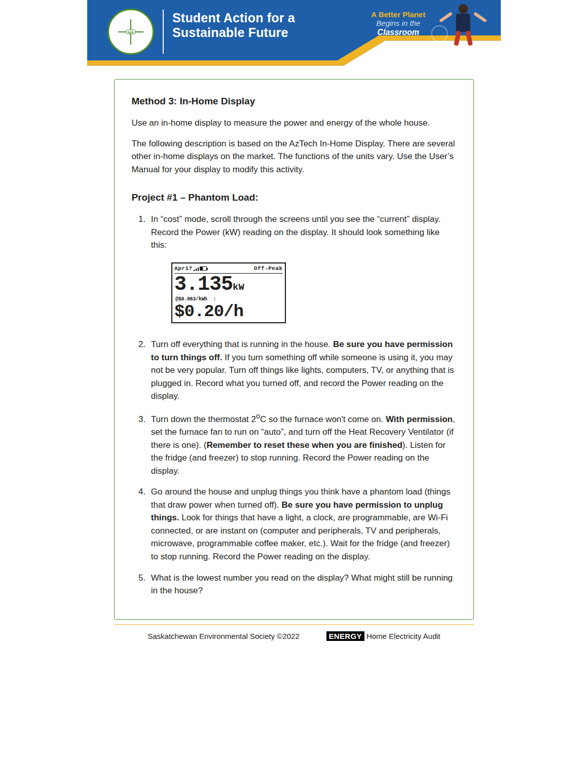ses
Student Action for a
Sustainable Future
A Better Planet
Begins in the
Classroom
Method 3: In-Home Display
Use an in-home display to measure the power and energy of the whole house.
The following description is based on the AzTech In-Home Display. There are several other in-home displays on the market. The functions of the units vary. Use the User’s Manual for your display to modify this activity.
Project #1 – Phantom Load:
In “cost” mode, scroll through the screens until you see the “current” display. Record the Power (kW) reading on the display. It should look something like this:
Apr17 Off-Peak
3.135kW
@$0.063/kWh :
$0.20/h
Turn off everything that is running in the house. Be sure you have permission to turn things off. If you turn something off while someone is using it, you may not be very popular. Turn off things like lights, computers, TV, or anything that is plugged in. Record what you turned off, and record the Power reading on the display.
Turn down the thermostat 2oC so the furnace won't come on. With permission, set the furnace fan to run on “auto”, and turn off the Heat Recovery Ventilator (if there is one). (Remember to reset these when you are finished). Listen for the fridge (and freezer) to stop running. Record the Power reading on the display.
Go around the house and unplug things you think have a phantom load (things that draw power when turned off). Be sure you have permission to unplug things. Look for things that have a light, a clock, are programmable, are Wi-Fi connected, or are instant on (computer and peripherals, TV and peripherals, microwave, programmable coffee maker, etc.). Wait for the fridge (and freezer) to stop running. Record the Power reading on the display.
What is the lowest number you read on the display? What might still be running in the house?
Saskatchewan Environmental Society ©2022
ENERGY Home Electricity Audit